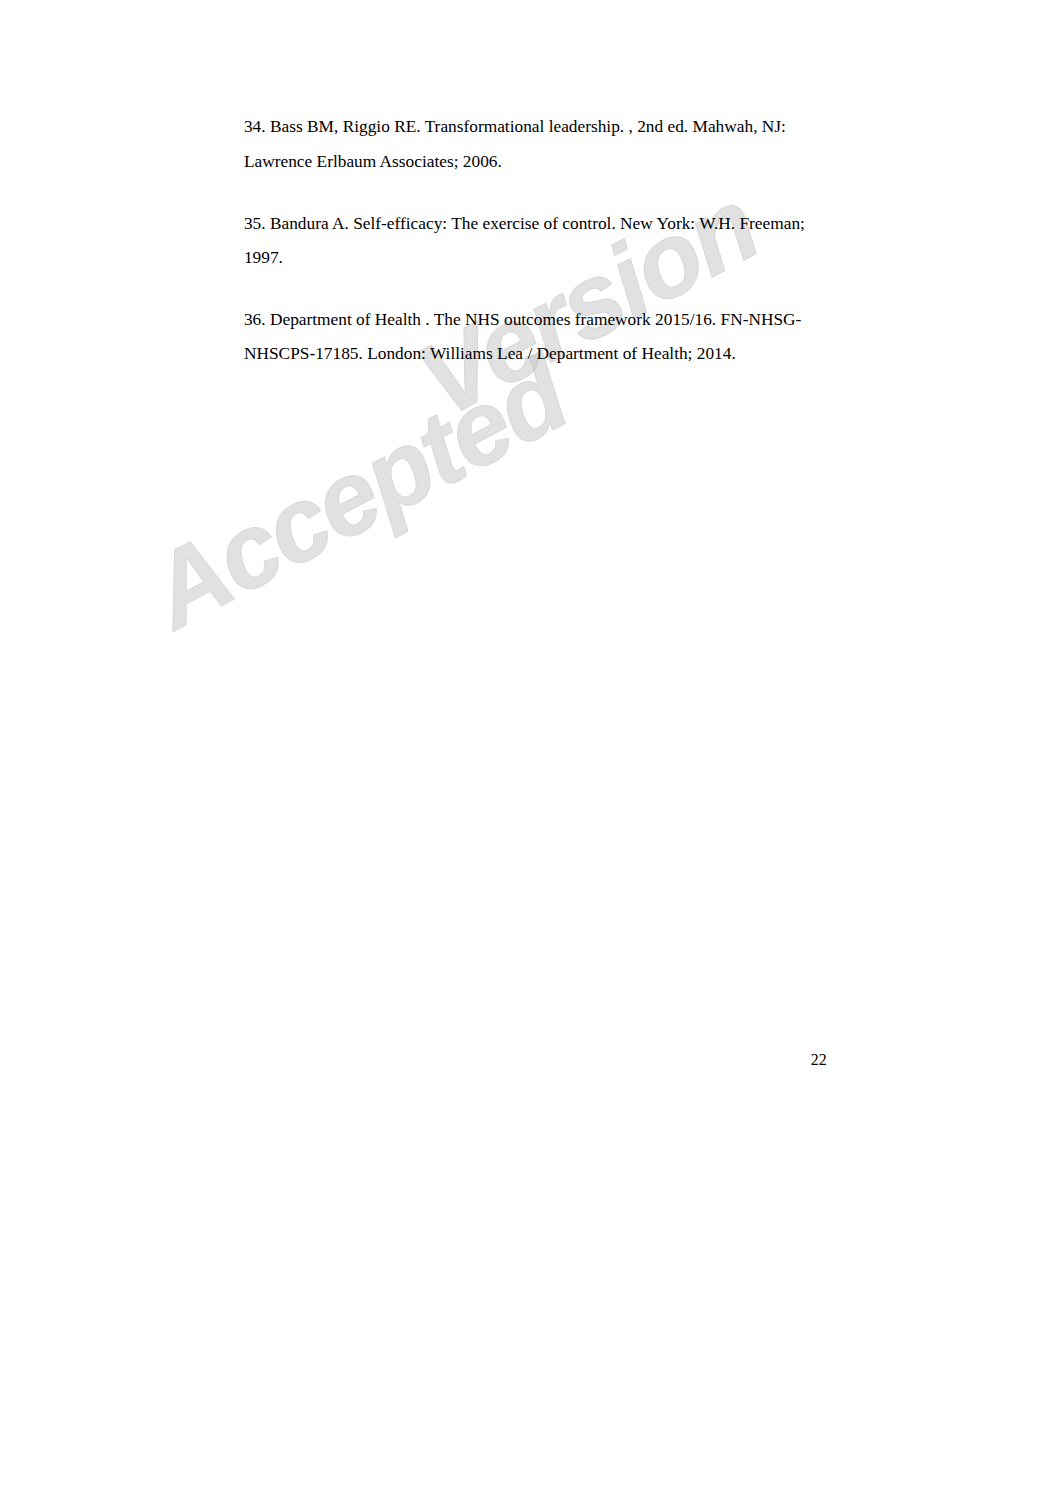Accepted
Version
34. Bass BM, Riggio RE. Transformational leadership. , 2nd ed. Mahwah, NJ: Lawrence Erlbaum Associates; 2006.
35. Bandura A. Self-efficacy: The exercise of control. New York: W.H. Freeman; 1997.
36. Department of Health . The NHS outcomes framework 2015/16. FN-NHSG-NHSCPS-17185. London: Williams Lea / Department of Health; 2014.
22